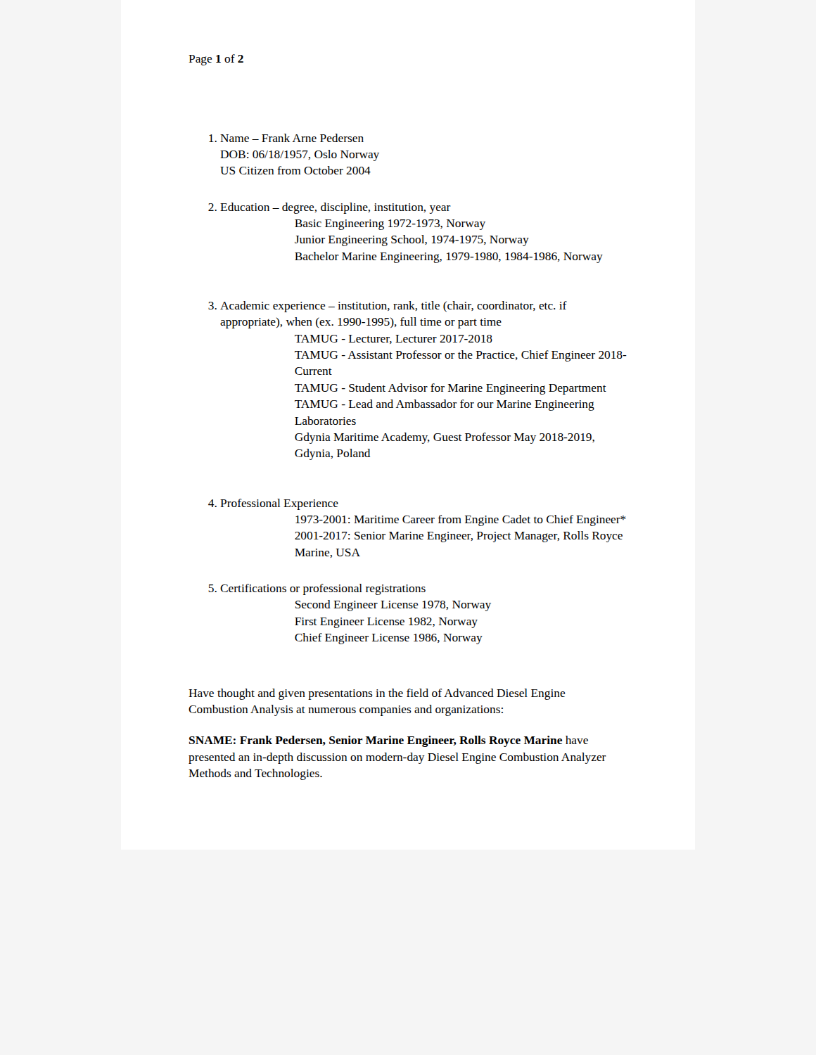Page 1 of 2
Name – Frank Arne Pedersen
DOB: 06/18/1957, Oslo Norway
US Citizen from October 2004
Education – degree, discipline, institution, year
Basic Engineering 1972-1973, Norway
Junior Engineering School, 1974-1975, Norway
Bachelor Marine Engineering, 1979-1980, 1984-1986, Norway
Academic experience – institution, rank, title (chair, coordinator, etc. if appropriate), when (ex. 1990-1995), full time or part time
TAMUG - Lecturer, Lecturer 2017-2018
TAMUG - Assistant Professor or the Practice, Chief Engineer 2018-Current
TAMUG - Student Advisor for Marine Engineering Department
TAMUG - Lead and Ambassador for our Marine Engineering Laboratories
Gdynia Maritime Academy, Guest Professor May 2018-2019, Gdynia, Poland
Professional Experience
1973-2001: Maritime Career from Engine Cadet to Chief Engineer*
2001-2017: Senior Marine Engineer, Project Manager, Rolls Royce Marine, USA
Certifications or professional registrations
Second Engineer License 1978, Norway
First Engineer License 1982, Norway
Chief Engineer License 1986, Norway
Have thought and given presentations in the field of Advanced Diesel Engine Combustion Analysis at numerous companies and organizations:
SNAME: Frank Pedersen, Senior Marine Engineer, Rolls Royce Marine have presented an in-depth discussion on modern-day Diesel Engine Combustion Analyzer Methods and Technologies.